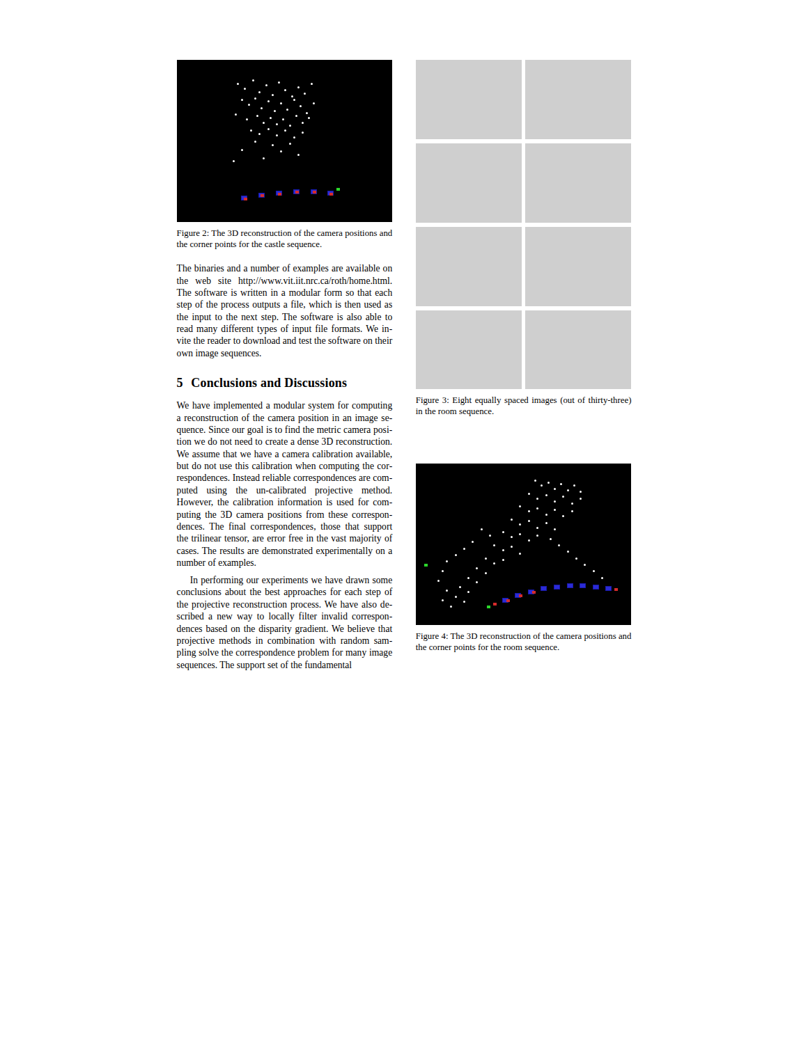Figure 2: The 3D reconstruction of the camera positions and the corner points for the castle sequence.
The binaries and a number of examples are available on the web site http://www.vit.iit.nrc.ca/roth/home.html. The software is written in a modular form so that each step of the process outputs a file, which is then used as the input to the next step. The software is also able to read many different types of input file formats. We invite the reader to download and test the software on their own image sequences.
5 Conclusions and Discussions
We have implemented a modular system for computing a reconstruction of the camera position in an image sequence. Since our goal is to find the metric camera position we do not need to create a dense 3D reconstruction. We assume that we have a camera calibration available, but do not use this calibration when computing the correspondences. Instead reliable correspondences are computed using the un-calibrated projective method. However, the calibration information is used for computing the 3D camera positions from these correspondences. The final correspondences, those that support the trilinear tensor, are error free in the vast majority of cases. The results are demonstrated experimentally on a number of examples.
In performing our experiments we have drawn some conclusions about the best approaches for each step of the projective reconstruction process. We have also described a new way to locally filter invalid correspondences based on the disparity gradient. We believe that projective methods in combination with random sampling solve the correspondence problem for many image sequences. The support set of the fundamental
Figure 3: Eight equally spaced images (out of thirty-three) in the room sequence.
Figure 4: The 3D reconstruction of the camera positions and the corner points for the room sequence.